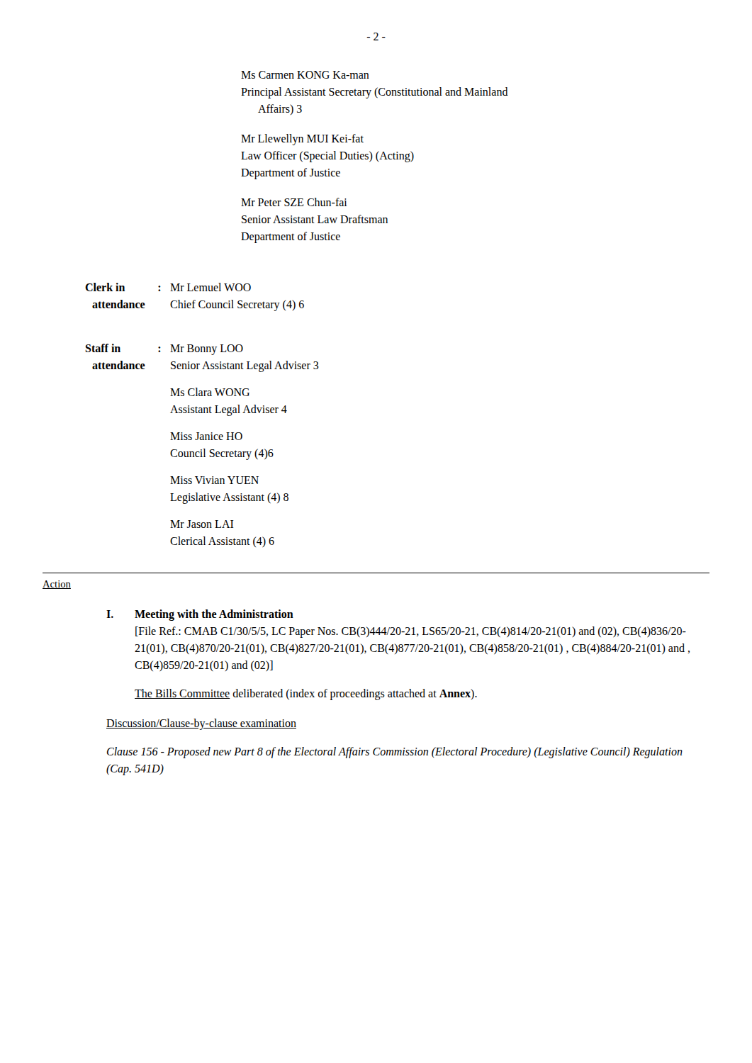- 2 -
Ms Carmen KONG Ka-man
Principal Assistant Secretary (Constitutional and Mainland
Affairs) 3
Mr Llewellyn MUI Kei-fat
Law Officer (Special Duties) (Acting)
Department of Justice
Mr Peter SZE Chun-fai
Senior Assistant Law Draftsman
Department of Justice
Clerk inattendance
:
Mr Lemuel WOO
Chief Council Secretary (4) 6
Staff inattendance
:
Mr Bonny LOO
Senior Assistant Legal Adviser 3
Ms Clara WONG
Assistant Legal Adviser 4
Miss Janice HO
Council Secretary (4)6
Miss Vivian YUEN
Legislative Assistant (4) 8
Mr Jason LAI
Clerical Assistant (4) 6
Action
I. Meeting with the Administration
[File Ref.: CMAB C1/30/5/5, LC Paper Nos. CB(3)444/20-21, LS65/20-21, CB(4)814/20-21(01) and (02), CB(4)836/20-21(01), CB(4)870/20-21(01), CB(4)827/20-21(01), CB(4)877/20-21(01), CB(4)858/20-21(01) , CB(4)884/20-21(01) and , CB(4)859/20-21(01) and (02)]
The Bills Committee deliberated (index of proceedings attached at Annex).
Discussion/Clause-by-clause examination
Clause 156 - Proposed new Part 8 of the Electoral Affairs Commission (Electoral Procedure) (Legislative Council) Regulation (Cap. 541D)